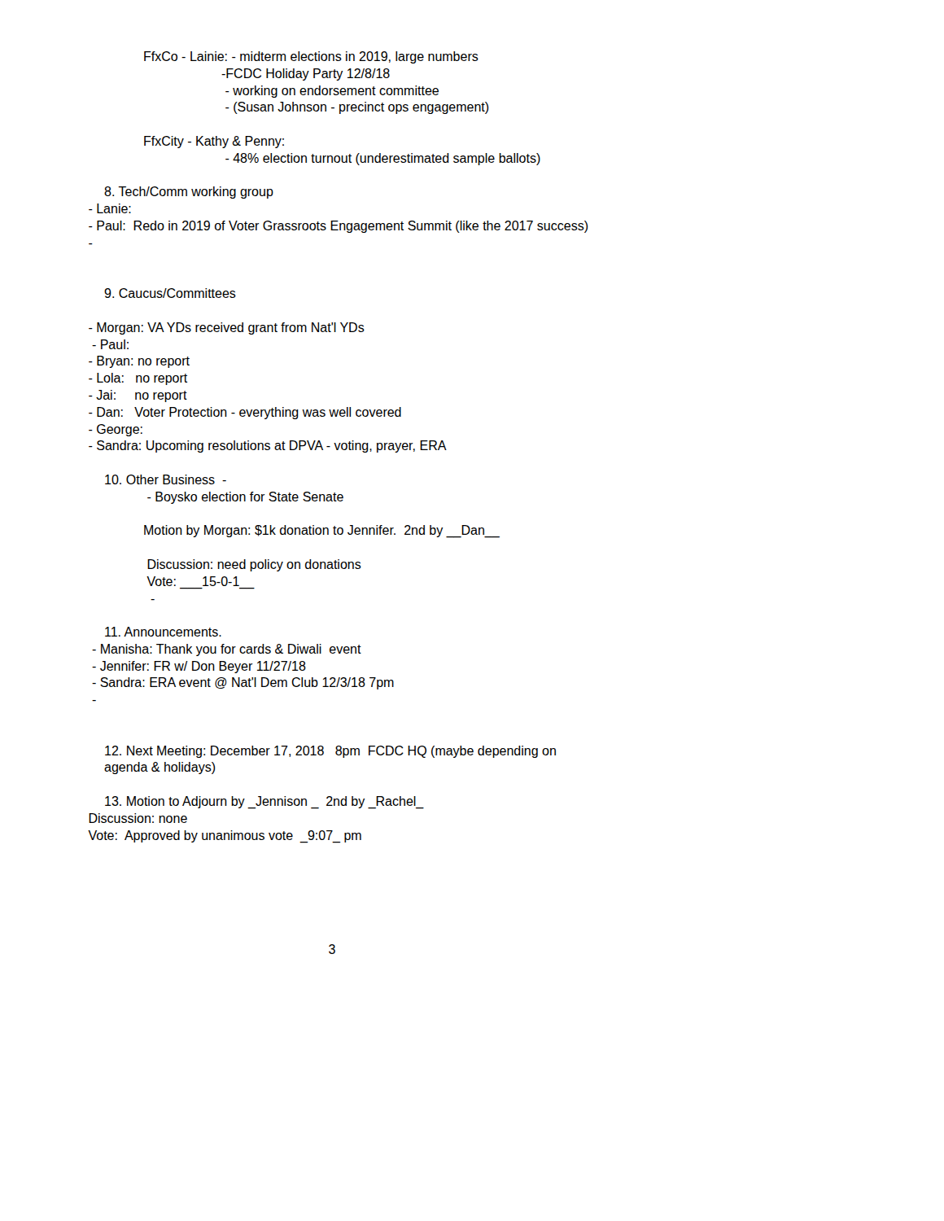FfxCo - Lainie: - midterm elections in 2019, large numbers
-FCDC Holiday Party 12/8/18
- working on endorsement committee
- (Susan Johnson - precinct ops engagement)
FfxCity - Kathy & Penny:
- 48% election turnout (underestimated sample ballots)
8. Tech/Comm working group
- Lanie:
- Paul: Redo in 2019 of Voter Grassroots Engagement Summit (like the 2017 success)
-
9. Caucus/Committees
- Morgan: VA YDs received grant from Nat'l YDs
- Paul:
- Bryan: no report
- Lola: no report
- Jai: no report
- Dan: Voter Protection - everything was well covered
- George:
- Sandra: Upcoming resolutions at DPVA - voting, prayer, ERA
10. Other Business -
- Boysko election for State Senate
Motion by Morgan: $1k donation to Jennifer. 2nd by __Dan__
Discussion: need policy on donations
Vote: ___15-0-1__
-
11. Announcements.
- Manisha: Thank you for cards & Diwali event
- Jennifer: FR w/ Don Beyer 11/27/18
- Sandra: ERA event @ Nat'l Dem Club 12/3/18 7pm
-
12. Next Meeting: December 17, 2018 8pm FCDC HQ (maybe depending on agenda & holidays)
13. Motion to Adjourn by _Jennison _ 2nd by _Rachel_
Discussion: none
Vote: Approved by unanimous vote _9:07_ pm
3